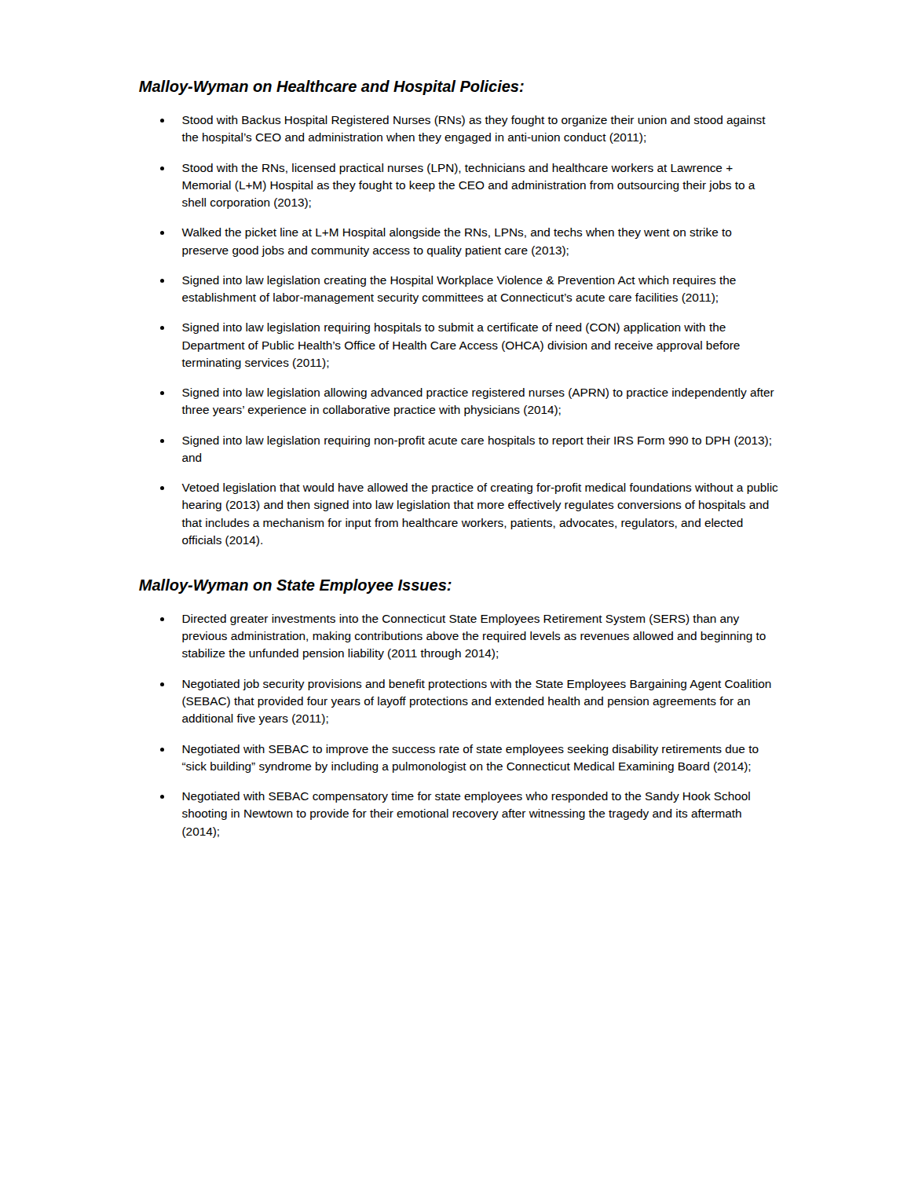Malloy-Wyman on Healthcare and Hospital Policies:
Stood with Backus Hospital Registered Nurses (RNs) as they fought to organize their union and stood against the hospital’s CEO and administration when they engaged in anti-union conduct (2011);
Stood with the RNs, licensed practical nurses (LPN), technicians and healthcare workers at Lawrence + Memorial (L+M) Hospital as they fought to keep the CEO and administration from outsourcing their jobs to a shell corporation (2013);
Walked the picket line at L+M Hospital alongside the RNs, LPNs, and techs when they went on strike to preserve good jobs and community access to quality patient care (2013);
Signed into law legislation creating the Hospital Workplace Violence & Prevention Act which requires the establishment of labor-management security committees at Connecticut’s acute care facilities (2011);
Signed into law legislation requiring hospitals to submit a certificate of need (CON) application with the Department of Public Health’s Office of Health Care Access (OHCA) division and receive approval before terminating services (2011);
Signed into law legislation allowing advanced practice registered nurses (APRN) to practice independently after three years’ experience in collaborative practice with physicians (2014);
Signed into law legislation requiring non-profit acute care hospitals to report their IRS Form 990 to DPH (2013); and
Vetoed legislation that would have allowed the practice of creating for-profit medical foundations without a public hearing (2013) and then signed into law legislation that more effectively regulates conversions of hospitals and that includes a mechanism for input from healthcare workers, patients, advocates, regulators, and elected officials (2014).
Malloy-Wyman on State Employee Issues:
Directed greater investments into the Connecticut State Employees Retirement System (SERS) than any previous administration, making contributions above the required levels as revenues allowed and beginning to stabilize the unfunded pension liability (2011 through 2014);
Negotiated job security provisions and benefit protections with the State Employees Bargaining Agent Coalition (SEBAC) that provided four years of layoff protections and extended health and pension agreements for an additional five years (2011);
Negotiated with SEBAC to improve the success rate of state employees seeking disability retirements due to “sick building” syndrome by including a pulmonologist on the Connecticut Medical Examining Board (2014);
Negotiated with SEBAC compensatory time for state employees who responded to the Sandy Hook School shooting in Newtown to provide for their emotional recovery after witnessing the tragedy and its aftermath (2014);